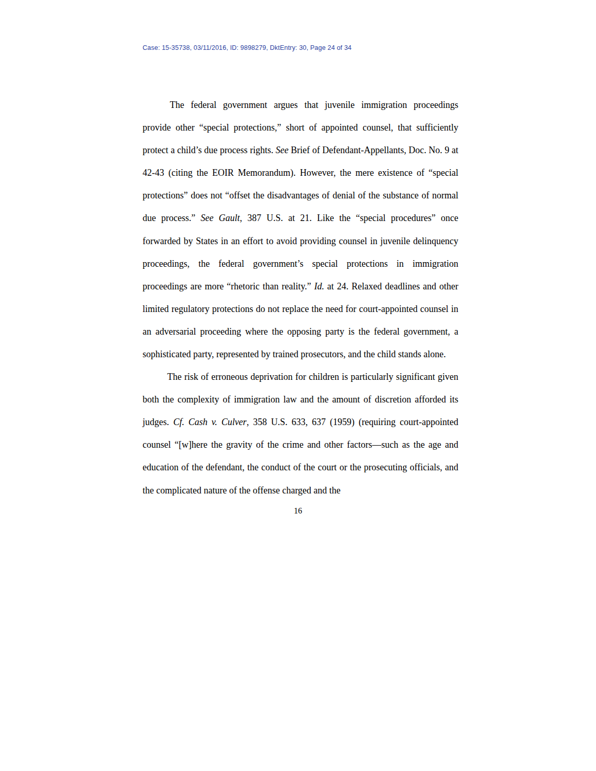Case: 15-35738, 03/11/2016, ID: 9898279, DktEntry: 30, Page 24 of 34
The federal government argues that juvenile immigration proceedings provide other “special protections,” short of appointed counsel, that sufficiently protect a child’s due process rights. See Brief of Defendant-Appellants, Doc. No. 9 at 42-43 (citing the EOIR Memorandum). However, the mere existence of “special protections” does not “offset the disadvantages of denial of the substance of normal due process.” See Gault, 387 U.S. at 21. Like the “special procedures” once forwarded by States in an effort to avoid providing counsel in juvenile delinquency proceedings, the federal government’s special protections in immigration proceedings are more “rhetoric than reality.” Id. at 24. Relaxed deadlines and other limited regulatory protections do not replace the need for court-appointed counsel in an adversarial proceeding where the opposing party is the federal government, a sophisticated party, represented by trained prosecutors, and the child stands alone.
The risk of erroneous deprivation for children is particularly significant given both the complexity of immigration law and the amount of discretion afforded its judges. Cf. Cash v. Culver, 358 U.S. 633, 637 (1959) (requiring court-appointed counsel “[w]here the gravity of the crime and other factors—such as the age and education of the defendant, the conduct of the court or the prosecuting officials, and the complicated nature of the offense charged and the
16